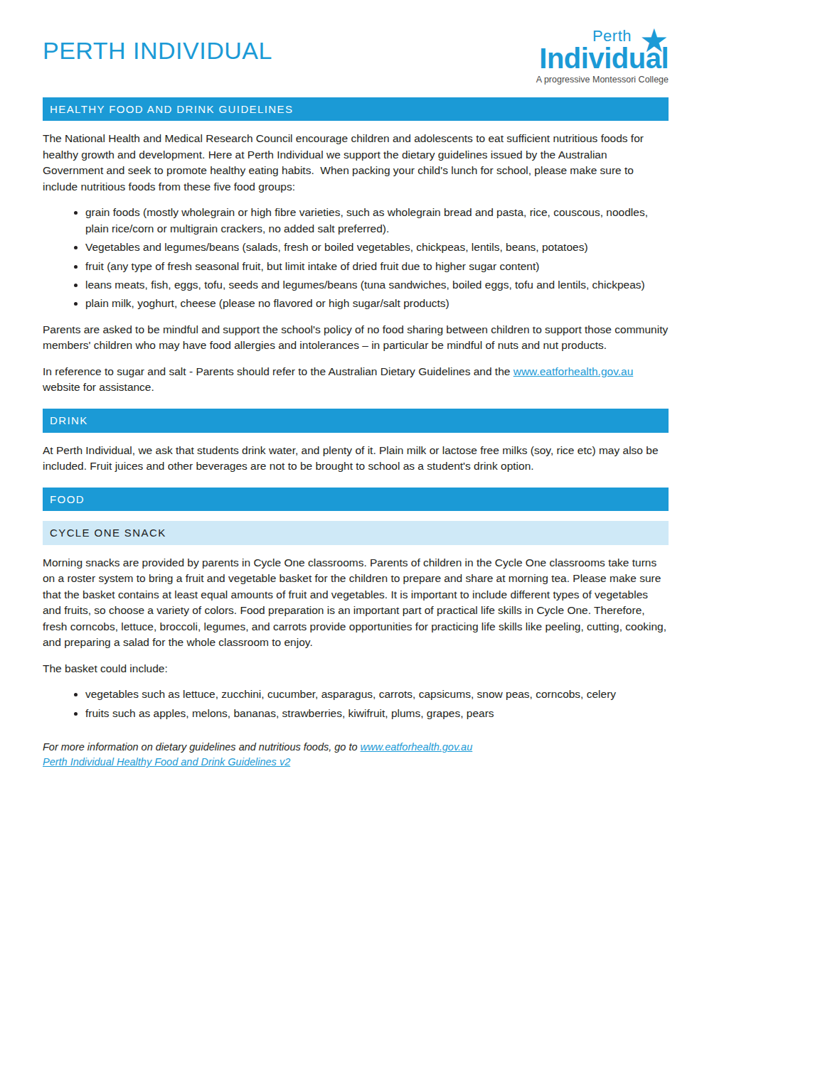PERTH INDIVIDUAL
★ Perth Individual A progressive Montessori College
Healthy Food and Drink Guidelines
The National Health and Medical Research Council encourage children and adolescents to eat sufficient nutritious foods for healthy growth and development. Here at Perth Individual we support the dietary guidelines issued by the Australian Government and seek to promote healthy eating habits. When packing your child's lunch for school, please make sure to include nutritious foods from these five food groups:
grain foods (mostly wholegrain or high fibre varieties, such as wholegrain bread and pasta, rice, couscous, noodles, plain rice/corn or multigrain crackers, no added salt preferred).
Vegetables and legumes/beans (salads, fresh or boiled vegetables, chickpeas, lentils, beans, potatoes)
fruit (any type of fresh seasonal fruit, but limit intake of dried fruit due to higher sugar content)
leans meats, fish, eggs, tofu, seeds and legumes/beans (tuna sandwiches, boiled eggs, tofu and lentils, chickpeas)
plain milk, yoghurt, cheese (please no flavored or high sugar/salt products)
Parents are asked to be mindful and support the school's policy of no food sharing between children to support those community members' children who may have food allergies and intolerances – in particular be mindful of nuts and nut products.
In reference to sugar and salt - Parents should refer to the Australian Dietary Guidelines and the www.eatforhealth.gov.au website for assistance.
Drink
At Perth Individual, we ask that students drink water, and plenty of it. Plain milk or lactose free milks (soy, rice etc) may also be included. Fruit juices and other beverages are not to be brought to school as a student's drink option.
Food
Cycle One Snack
Morning snacks are provided by parents in Cycle One classrooms. Parents of children in the Cycle One classrooms take turns on a roster system to bring a fruit and vegetable basket for the children to prepare and share at morning tea. Please make sure that the basket contains at least equal amounts of fruit and vegetables. It is important to include different types of vegetables and fruits, so choose a variety of colors. Food preparation is an important part of practical life skills in Cycle One. Therefore, fresh corncobs, lettuce, broccoli, legumes, and carrots provide opportunities for practicing life skills like peeling, cutting, cooking, and preparing a salad for the whole classroom to enjoy.
The basket could include:
vegetables such as lettuce, zucchini, cucumber, asparagus, carrots, capsicums, snow peas, corncobs, celery
fruits such as apples, melons, bananas, strawberries, kiwifruit, plums, grapes, pears
For more information on dietary guidelines and nutritious foods, go to www.eatforhealth.gov.au Perth Individual Healthy Food and Drink Guidelines v2